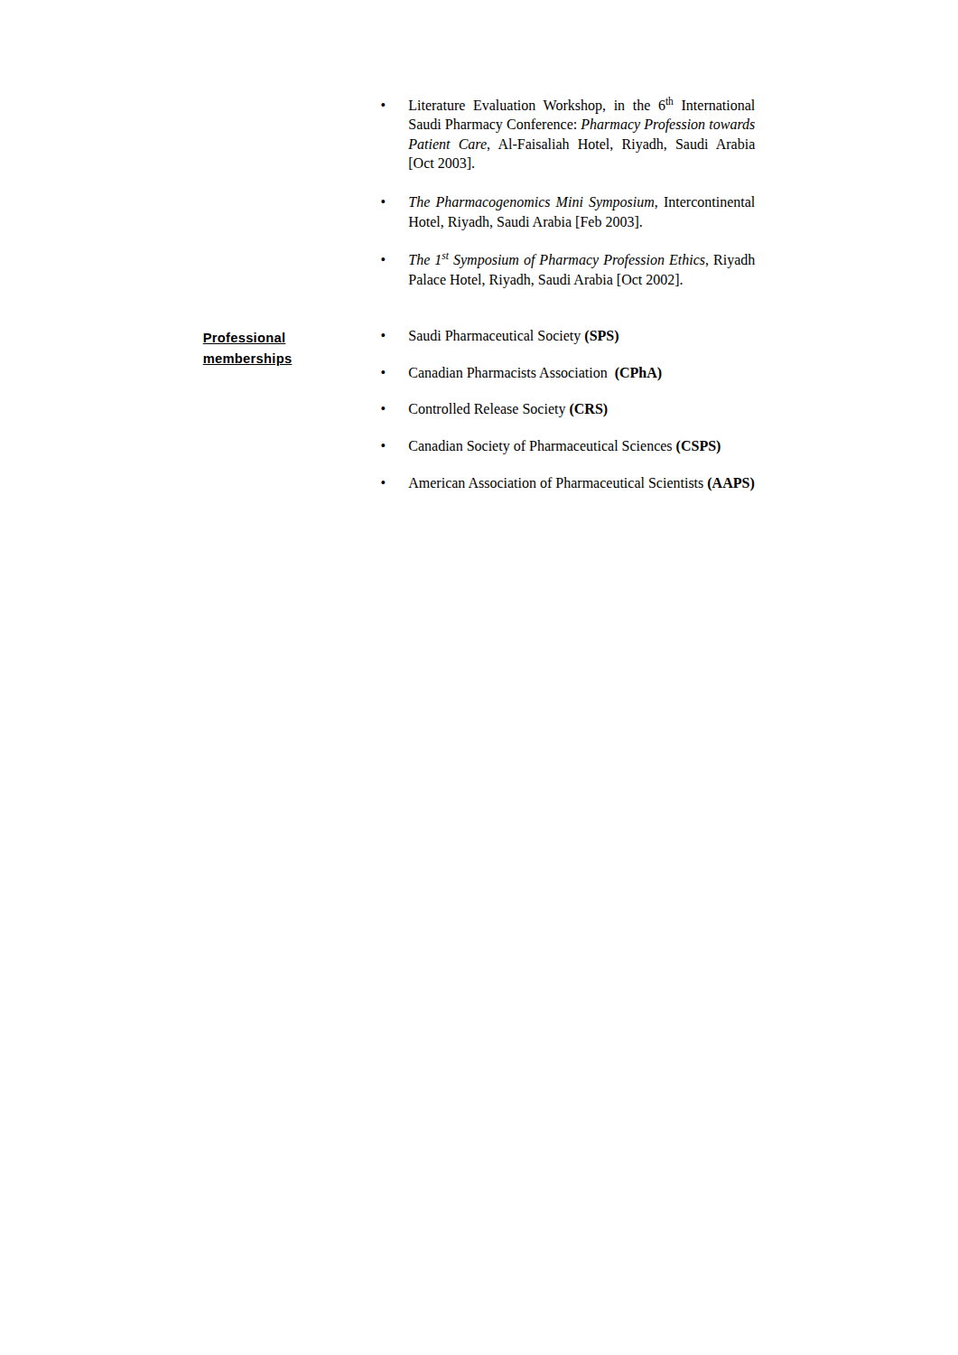Literature Evaluation Workshop, in the 6th International Saudi Pharmacy Conference: Pharmacy Profession towards Patient Care, Al-Faisaliah Hotel, Riyadh, Saudi Arabia [Oct 2003].
The Pharmacogenomics Mini Symposium, Intercontinental Hotel, Riyadh, Saudi Arabia [Feb 2003].
The 1st Symposium of Pharmacy Profession Ethics, Riyadh Palace Hotel, Riyadh, Saudi Arabia [Oct 2002].
Professional memberships
Saudi Pharmaceutical Society (SPS)
Canadian Pharmacists Association (CPhA)
Controlled Release Society (CRS)
Canadian Society of Pharmaceutical Sciences (CSPS)
American Association of Pharmaceutical Scientists (AAPS)